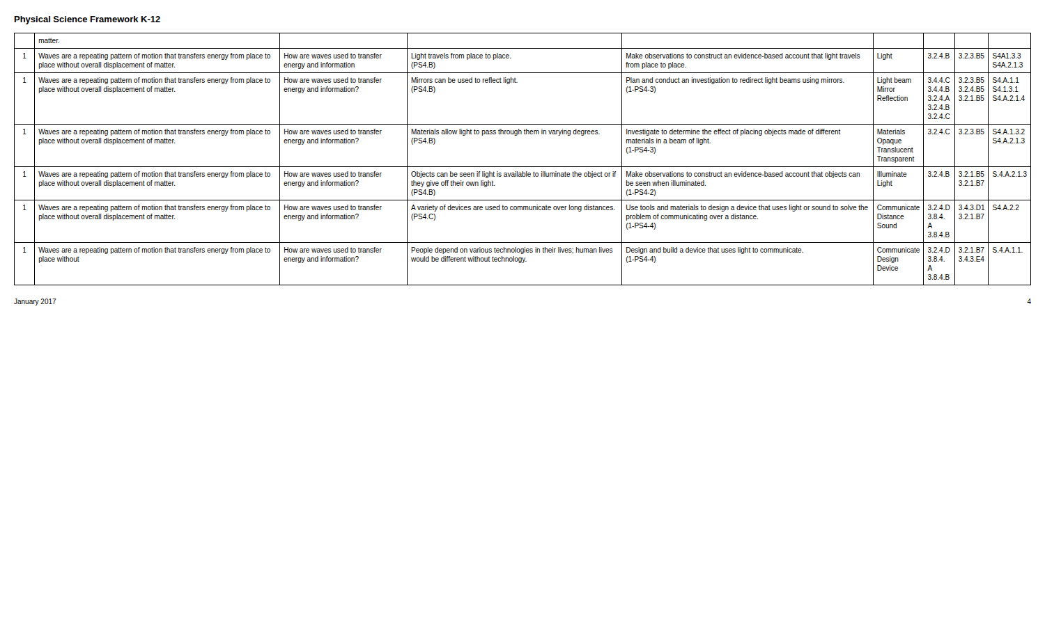Physical Science Framework K-12
| | matter. | | | | | | | |
| 1 | Waves are a repeating pattern of motion that transfers energy from place to place without overall displacement of matter. | How are waves used to transfer energy and information | Light travels from place to place. (PS4.B) | Make observations to construct an evidence-based account that light travels from place to place. | Light | 3.2.4.B | 3.2.3.B5 | S4A1.3.3 S4A.2.1.3 |
| 1 | Waves are a repeating pattern of motion that transfers energy from place to place without overall displacement of matter. | How are waves used to transfer energy and information? | Mirrors can be used to reflect light. (PS4.B) | Plan and conduct an investigation to redirect light beams using mirrors. (1-PS4-3) | Light beam Mirror Reflection | 3.4.4.C 3.4.4.B 3.2.4.A 3.2.4.B 3.2.4.C | 3.2.3.B5 3.2.4.B5 3.2.1.B5 | S4.A.1.1 S4.1.3.1 S4.A.2.1.4 |
| 1 | Waves are a repeating pattern of motion that transfers energy from place to place without overall displacement of matter. | How are waves used to transfer energy and information? | Materials allow light to pass through them in varying degrees. (PS4.B) | Investigate to determine the effect of placing objects made of different materials in a beam of light. (1-PS4-3) | Materials Opaque Translucent Transparent | 3.2.4.C | 3.2.3.B5 | S4.A.1.3.2 S4.A.2.1.3 |
| 1 | Waves are a repeating pattern of motion that transfers energy from place to place without overall displacement of matter. | How are waves used to transfer energy and information? | Objects can be seen if light is available to illuminate the object or if they give off their own light. (PS4.B) | Make observations to construct an evidence-based account that objects can be seen when illuminated. (1-PS4-2) | Illuminate Light | 3.2.4.B | 3.2.1.B5 3.2.1.B7 | S.4.A.2.1.3 |
| 1 | Waves are a repeating pattern of motion that transfers energy from place to place without overall displacement of matter. | How are waves used to transfer energy and information? | A variety of devices are used to communicate over long distances. (PS4.C) | Use tools and materials to design a device that uses light or sound to solve the problem of communicating over a distance. (1-PS4-4) | Communicate Distance Sound | 3.2.4.D 3.8.4. A 3.8.4.B | 3.4.3.D1 3.2.1.B7 | S4.A.2.2 |
| 1 | Waves are a repeating pattern of motion that transfers energy from place to place without | How are waves used to transfer energy and information? | People depend on various technologies in their lives; human lives would be different without technology. | Design and build a device that uses light to communicate. (1-PS4-4) | Communicate Design Device | 3.2.4.D 3.8.4. A 3.8.4.B | 3.2.1.B7 3.4.3.E4 | S.4.A.1.1. |
January 2017 4